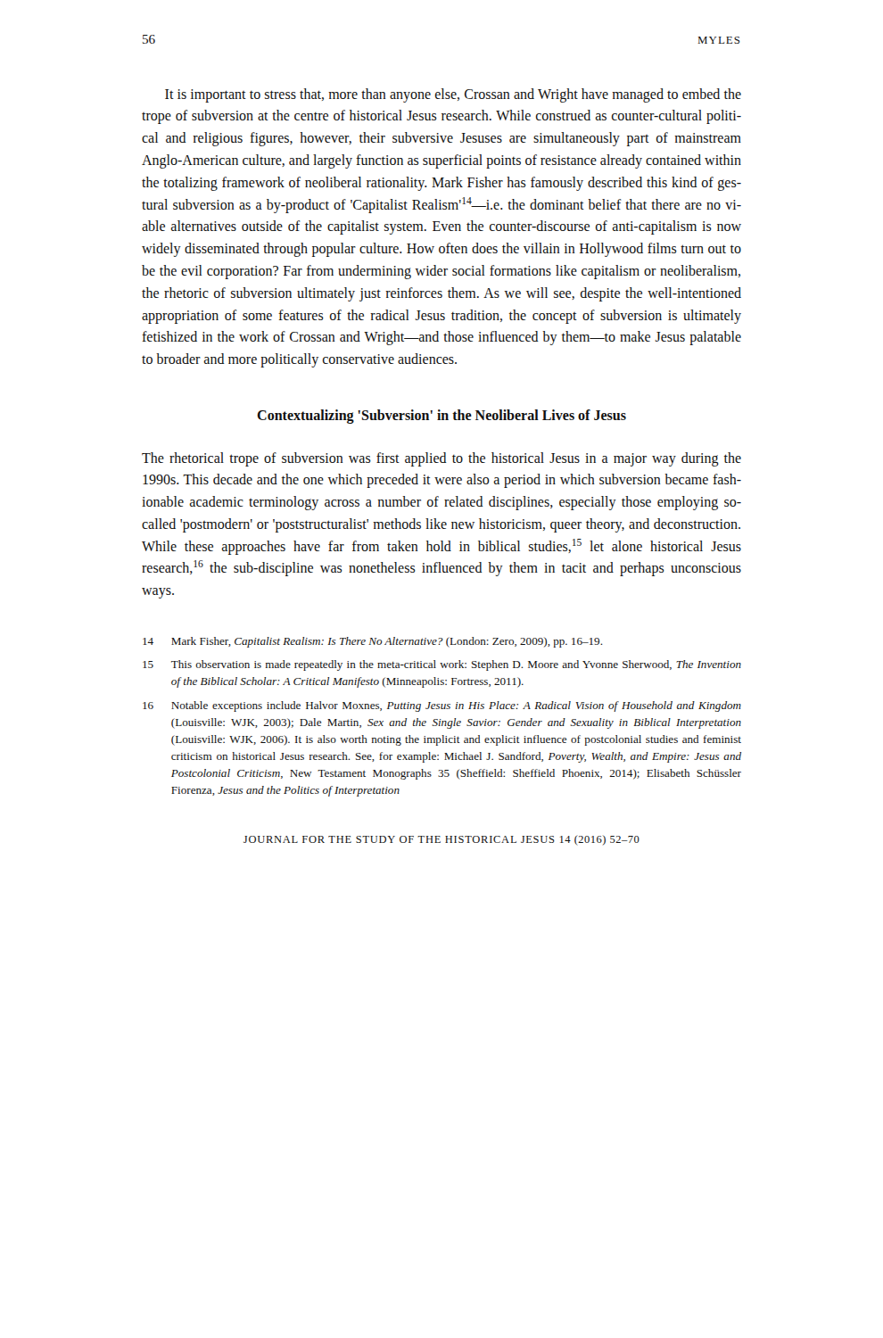56 Myles
It is important to stress that, more than anyone else, Crossan and Wright have managed to embed the trope of subversion at the centre of historical Jesus research. While construed as counter-cultural political and religious figures, however, their subversive Jesuses are simultaneously part of mainstream Anglo-American culture, and largely function as superficial points of resistance already contained within the totalizing framework of neoliberal rationality. Mark Fisher has famously described this kind of gestural subversion as a by-product of 'Capitalist Realism'14—i.e. the dominant belief that there are no viable alternatives outside of the capitalist system. Even the counter-discourse of anti-capitalism is now widely disseminated through popular culture. How often does the villain in Hollywood films turn out to be the evil corporation? Far from undermining wider social formations like capitalism or neoliberalism, the rhetoric of subversion ultimately just reinforces them. As we will see, despite the well-intentioned appropriation of some features of the radical Jesus tradition, the concept of subversion is ultimately fetishized in the work of Crossan and Wright—and those influenced by them—to make Jesus palatable to broader and more politically conservative audiences.
Contextualizing 'Subversion' in the Neoliberal Lives of Jesus
The rhetorical trope of subversion was first applied to the historical Jesus in a major way during the 1990s. This decade and the one which preceded it were also a period in which subversion became fashionable academic terminology across a number of related disciplines, especially those employing so-called 'postmodern' or 'poststructuralist' methods like new historicism, queer theory, and deconstruction. While these approaches have far from taken hold in biblical studies,15 let alone historical Jesus research,16 the sub-discipline was nonetheless influenced by them in tacit and perhaps unconscious ways.
Mark Fisher, Capitalist Realism: Is There No Alternative? (London: Zero, 2009), pp. 16–19.
This observation is made repeatedly in the meta-critical work: Stephen D. Moore and Yvonne Sherwood, The Invention of the Biblical Scholar: A Critical Manifesto (Minneapolis: Fortress, 2011).
Notable exceptions include Halvor Moxnes, Putting Jesus in His Place: A Radical Vision of Household and Kingdom (Louisville: WJK, 2003); Dale Martin, Sex and the Single Savior: Gender and Sexuality in Biblical Interpretation (Louisville: WJK, 2006). It is also worth noting the implicit and explicit influence of postcolonial studies and feminist criticism on historical Jesus research. See, for example: Michael J. Sandford, Poverty, Wealth, and Empire: Jesus and Postcolonial Criticism, New Testament Monographs 35 (Sheffield: Sheffield Phoenix, 2014); Elisabeth Schüssler Fiorenza, Jesus and the Politics of Interpretation
Journal for the Study of the Historical Jesus 14 (2016) 52–70